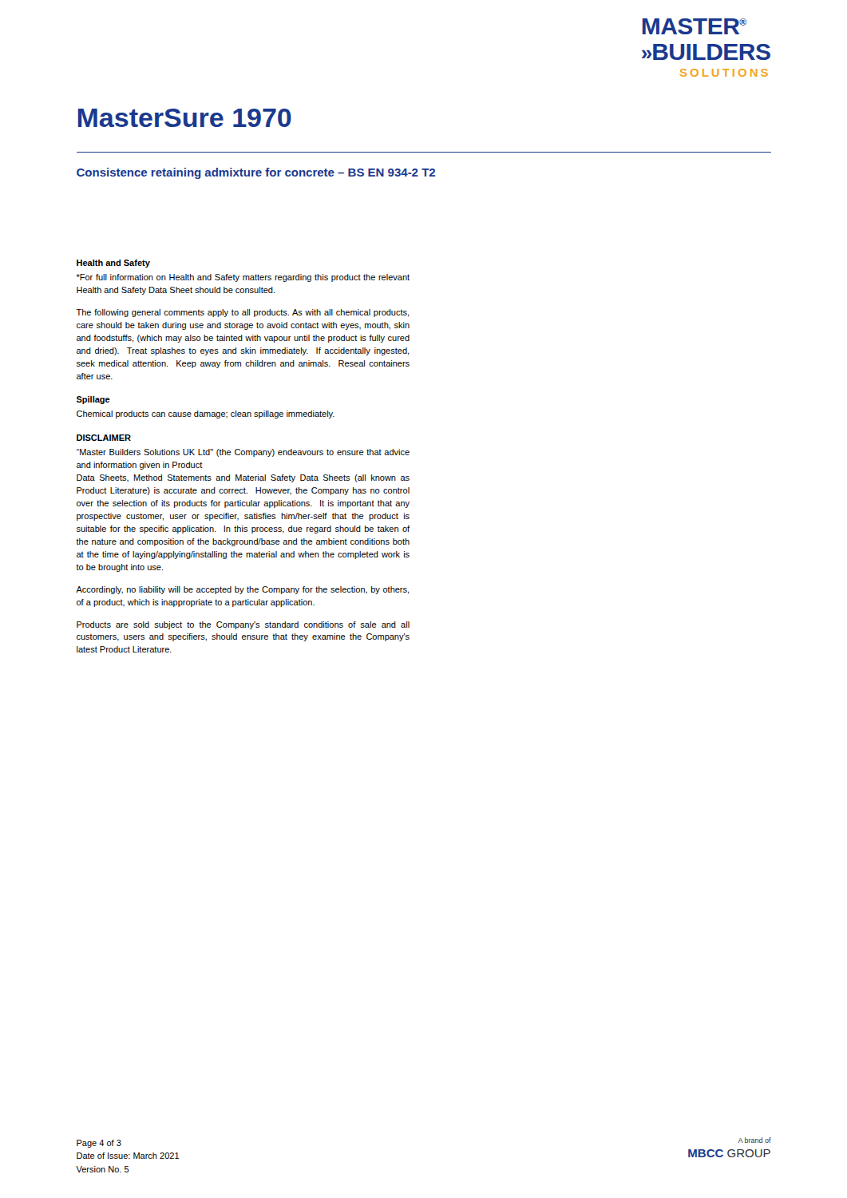MASTER®
»BUILDERS
SOLUTIONS
MasterSure 1970
Consistence retaining admixture for concrete – BS EN 934-2 T2
Health and Safety
*For full information on Health and Safety matters regarding this product the relevant Health and Safety Data Sheet should be consulted.
The following general comments apply to all products. As with all chemical products, care should be taken during use and storage to avoid contact with eyes, mouth, skin and foodstuffs, (which may also be tainted with vapour until the product is fully cured and dried). Treat splashes to eyes and skin immediately. If accidentally ingested, seek medical attention. Keep away from children and animals. Reseal containers after use.
Spillage
Chemical products can cause damage; clean spillage immediately.
DISCLAIMER
“Master Builders Solutions UK Ltd" (the Company) endeavours to ensure that advice and information given in Product
Data Sheets, Method Statements and Material Safety Data Sheets (all known as Product Literature) is accurate and correct. However, the Company has no control over the selection of its products for particular applications. It is important that any prospective customer, user or specifier, satisfies him/her-self that the product is suitable for the specific application. In this process, due regard should be taken of the nature and composition of the background/base and the ambient conditions both at the time of laying/applying/installing the material and when the completed work is to be brought into use.
Accordingly, no liability will be accepted by the Company for the selection, by others, of a product, which is inappropriate to a particular application.
Products are sold subject to the Company's standard conditions of sale and all customers, users and specifiers, should ensure that they examine the Company's latest Product Literature.
Page 4 of 3
Date of Issue: March 2021
Version No. 5
A brand of
MBCC GROUP